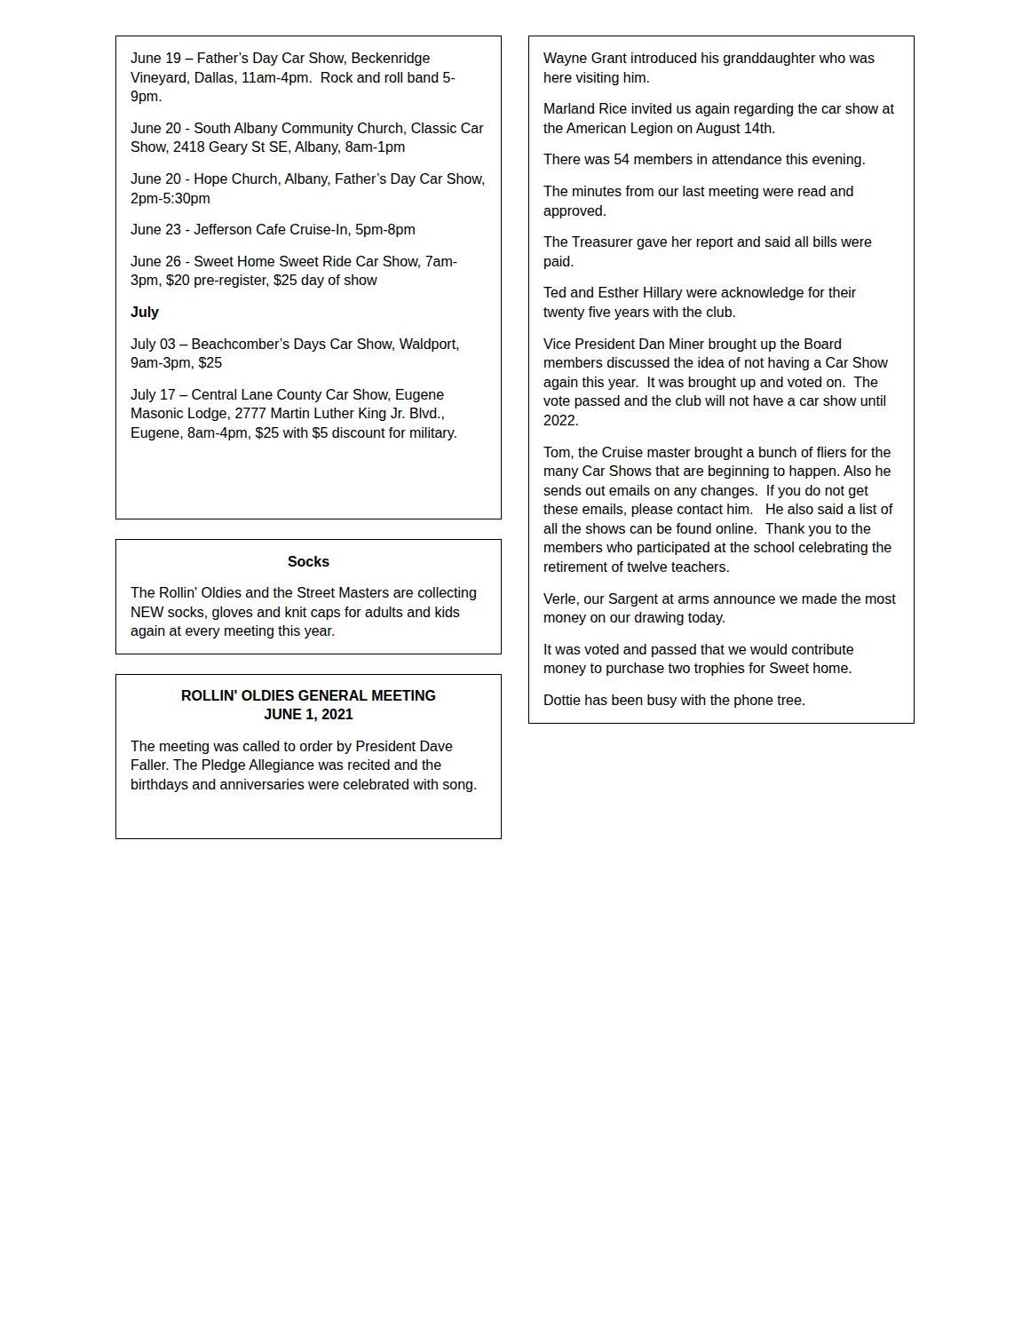June 19 – Father’s Day Car Show, Beckenridge Vineyard, Dallas, 11am-4pm. Rock and roll band 5-9pm.
June 20 - South Albany Community Church, Classic Car Show, 2418 Geary St SE, Albany, 8am-1pm
June 20 - Hope Church, Albany, Father’s Day Car Show, 2pm-5:30pm
June 23 - Jefferson Cafe Cruise-In, 5pm-8pm
June 26 - Sweet Home Sweet Ride Car Show, 7am-3pm, $20 pre-register, $25 day of show
July
July 03 – Beachcomber’s Days Car Show, Waldport, 9am-3pm, $25
July 17 – Central Lane County Car Show, Eugene Masonic Lodge, 2777 Martin Luther King Jr. Blvd., Eugene, 8am-4pm, $25 with $5 discount for military.
Socks
The Rollin' Oldies and the Street Masters are collecting NEW socks, gloves and knit caps for adults and kids again at every meeting this year.
ROLLIN' OLDIES GENERAL MEETING
JUNE 1, 2021
The meeting was called to order by President Dave Faller. The Pledge Allegiance was recited and the birthdays and anniversaries were celebrated with song.
Wayne Grant introduced his granddaughter who was here visiting him.
Marland Rice invited us again regarding the car show at the American Legion on August 14th.
There was 54 members in attendance this evening.
The minutes from our last meeting were read and approved.
The Treasurer gave her report and said all bills were paid.
Ted and Esther Hillary were acknowledge for their twenty five years with the club.
Vice President Dan Miner brought up the Board members discussed the idea of not having a Car Show again this year. It was brought up and voted on. The vote passed and the club will not have a car show until 2022.
Tom, the Cruise master brought a bunch of fliers for the many Car Shows that are beginning to happen. Also he sends out emails on any changes. If you do not get these emails, please contact him. He also said a list of all the shows can be found online. Thank you to the members who participated at the school celebrating the retirement of twelve teachers.
Verle, our Sargent at arms announce we made the most money on our drawing today.
It was voted and passed that we would contribute money to purchase two trophies for Sweet home.
Dottie has been busy with the phone tree.